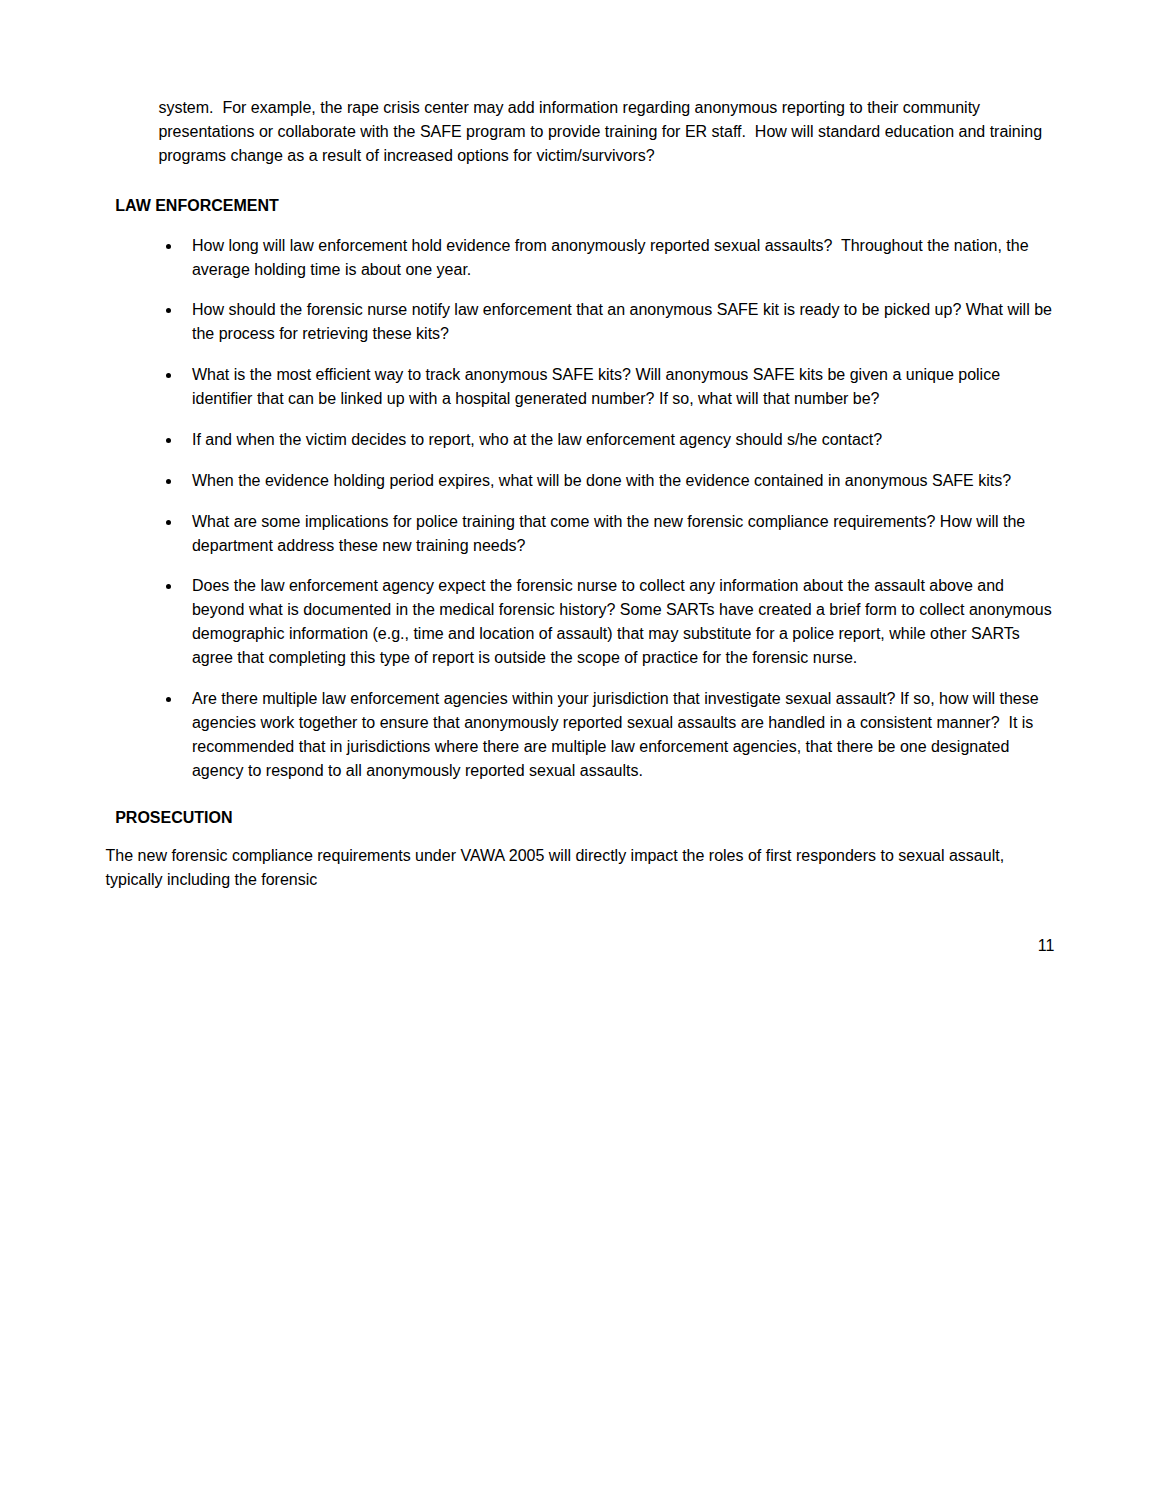system. For example, the rape crisis center may add information regarding anonymous reporting to their community presentations or collaborate with the SAFE program to provide training for ER staff. How will standard education and training programs change as a result of increased options for victim/survivors?
LAW ENFORCEMENT
How long will law enforcement hold evidence from anonymously reported sexual assaults? Throughout the nation, the average holding time is about one year.
How should the forensic nurse notify law enforcement that an anonymous SAFE kit is ready to be picked up? What will be the process for retrieving these kits?
What is the most efficient way to track anonymous SAFE kits? Will anonymous SAFE kits be given a unique police identifier that can be linked up with a hospital generated number? If so, what will that number be?
If and when the victim decides to report, who at the law enforcement agency should s/he contact?
When the evidence holding period expires, what will be done with the evidence contained in anonymous SAFE kits?
What are some implications for police training that come with the new forensic compliance requirements? How will the department address these new training needs?
Does the law enforcement agency expect the forensic nurse to collect any information about the assault above and beyond what is documented in the medical forensic history? Some SARTs have created a brief form to collect anonymous demographic information (e.g., time and location of assault) that may substitute for a police report, while other SARTs agree that completing this type of report is outside the scope of practice for the forensic nurse.
Are there multiple law enforcement agencies within your jurisdiction that investigate sexual assault? If so, how will these agencies work together to ensure that anonymously reported sexual assaults are handled in a consistent manner? It is recommended that in jurisdictions where there are multiple law enforcement agencies, that there be one designated agency to respond to all anonymously reported sexual assaults.
PROSECUTION
The new forensic compliance requirements under VAWA 2005 will directly impact the roles of first responders to sexual assault, typically including the forensic
11